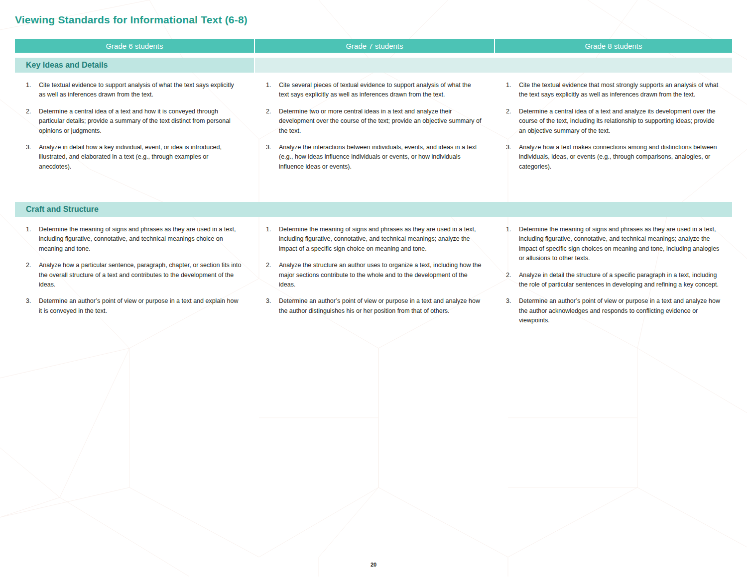Viewing Standards for Informational Text (6-8)
Grade 6 students
Grade 7 students
Grade 8 students
Key Ideas and Details
Cite textual evidence to support analysis of what the text says explicitly as well as inferences drawn from the text.
Determine a central idea of a text and how it is conveyed through particular details; provide a summary of the text distinct from personal opinions or judgments.
Analyze in detail how a key individual, event, or idea is introduced, illustrated, and elaborated in a text (e.g., through examples or anecdotes).
Cite several pieces of textual evidence to support analysis of what the text says explicitly as well as inferences drawn from the text.
Determine two or more central ideas in a text and analyze their development over the course of the text; provide an objective summary of the text.
Analyze the interactions between individuals, events, and ideas in a text (e.g., how ideas influence individuals or events, or how individuals influence ideas or events).
Cite the textual evidence that most strongly supports an analysis of what the text says explicitly as well as inferences drawn from the text.
Determine a central idea of a text and analyze its development over the course of the text, including its relationship to supporting ideas; provide an objective summary of the text.
Analyze how a text makes connections among and distinctions between individuals, ideas, or events (e.g., through comparisons, analogies, or categories).
Craft and Structure
Determine the meaning of signs and phrases as they are used in a text, including figurative, connotative, and technical meanings choice on meaning and tone.
Analyze how a particular sentence, paragraph, chapter, or section fits into the overall structure of a text and contributes to the development of the ideas.
Determine an author’s point of view or purpose in a text and explain how it is conveyed in the text.
Determine the meaning of signs and phrases as they are used in a text, including figurative, connotative, and technical meanings; analyze the impact of a specific sign choice on meaning and tone.
Analyze the structure an author uses to organize a text, including how the major sections contribute to the whole and to the development of the ideas.
Determine an author’s point of view or purpose in a text and analyze how the author distinguishes his or her position from that of others.
Determine the meaning of signs and phrases as they are used in a text, including figurative, connotative, and technical meanings; analyze the impact of specific sign choices on meaning and tone, including analogies or allusions to other texts.
Analyze in detail the structure of a specific paragraph in a text, including the role of particular sentences in developing and refining a key concept.
Determine an author’s point of view or purpose in a text and analyze how the author acknowledges and responds to conflicting evidence or viewpoints.
20